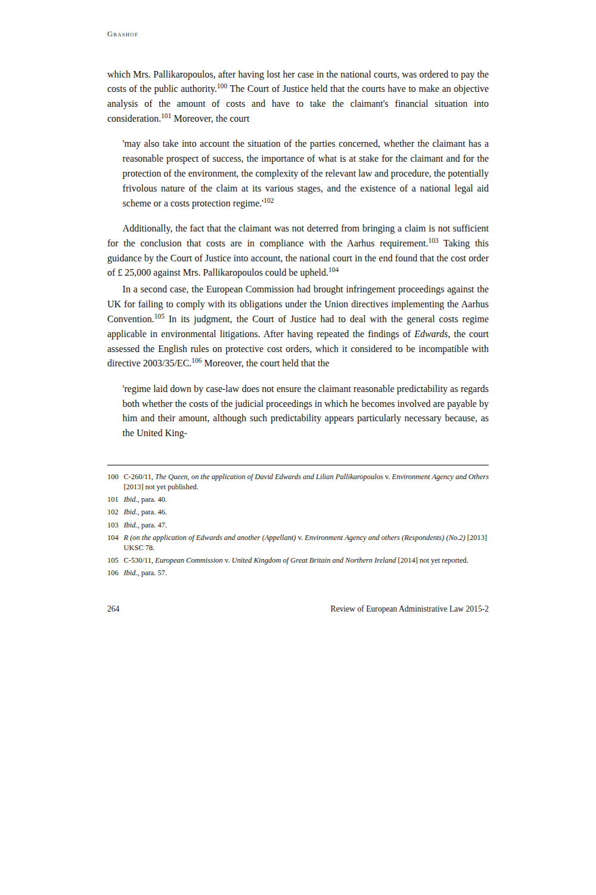Grashof
which Mrs. Pallikaropoulos, after having lost her case in the national courts, was ordered to pay the costs of the public authority.100 The Court of Justice held that the courts have to make an objective analysis of the amount of costs and have to take the claimant's financial situation into consideration.101 Moreover, the court
'may also take into account the situation of the parties concerned, whether the claimant has a reasonable prospect of success, the importance of what is at stake for the claimant and for the protection of the environment, the complexity of the relevant law and procedure, the potentially frivolous nature of the claim at its various stages, and the existence of a national legal aid scheme or a costs protection regime.'102
Additionally, the fact that the claimant was not deterred from bringing a claim is not sufficient for the conclusion that costs are in compliance with the Aarhus requirement.103 Taking this guidance by the Court of Justice into account, the national court in the end found that the cost order of £ 25,000 against Mrs. Pallikaropoulos could be upheld.104
In a second case, the European Commission had brought infringement proceedings against the UK for failing to comply with its obligations under the Union directives implementing the Aarhus Convention.105 In its judgment, the Court of Justice had to deal with the general costs regime applicable in environmental litigations. After having repeated the findings of Edwards, the court assessed the English rules on protective cost orders, which it considered to be incompatible with directive 2003/35/EC.106 Moreover, the court held that the
'regime laid down by case-law does not ensure the claimant reasonable predictability as regards both whether the costs of the judicial proceedings in which he becomes involved are payable by him and their amount, although such predictability appears particularly necessary because, as the United King-
100 C-260/11, The Queen, on the application of David Edwards and Lilian Pallikaropoulos v. Environment Agency and Others [2013] not yet published.
101 Ibid., para. 40.
102 Ibid., para. 46.
103 Ibid., para. 47.
104 R (on the application of Edwards and another (Appellant) v. Environment Agency and others (Respondents) (No.2) [2013] UKSC 78.
105 C-530/11, European Commission v. United Kingdom of Great Britain and Northern Ireland [2014] not yet reported.
106 Ibid., para. 57.
264 Review of European Administrative Law 2015-2